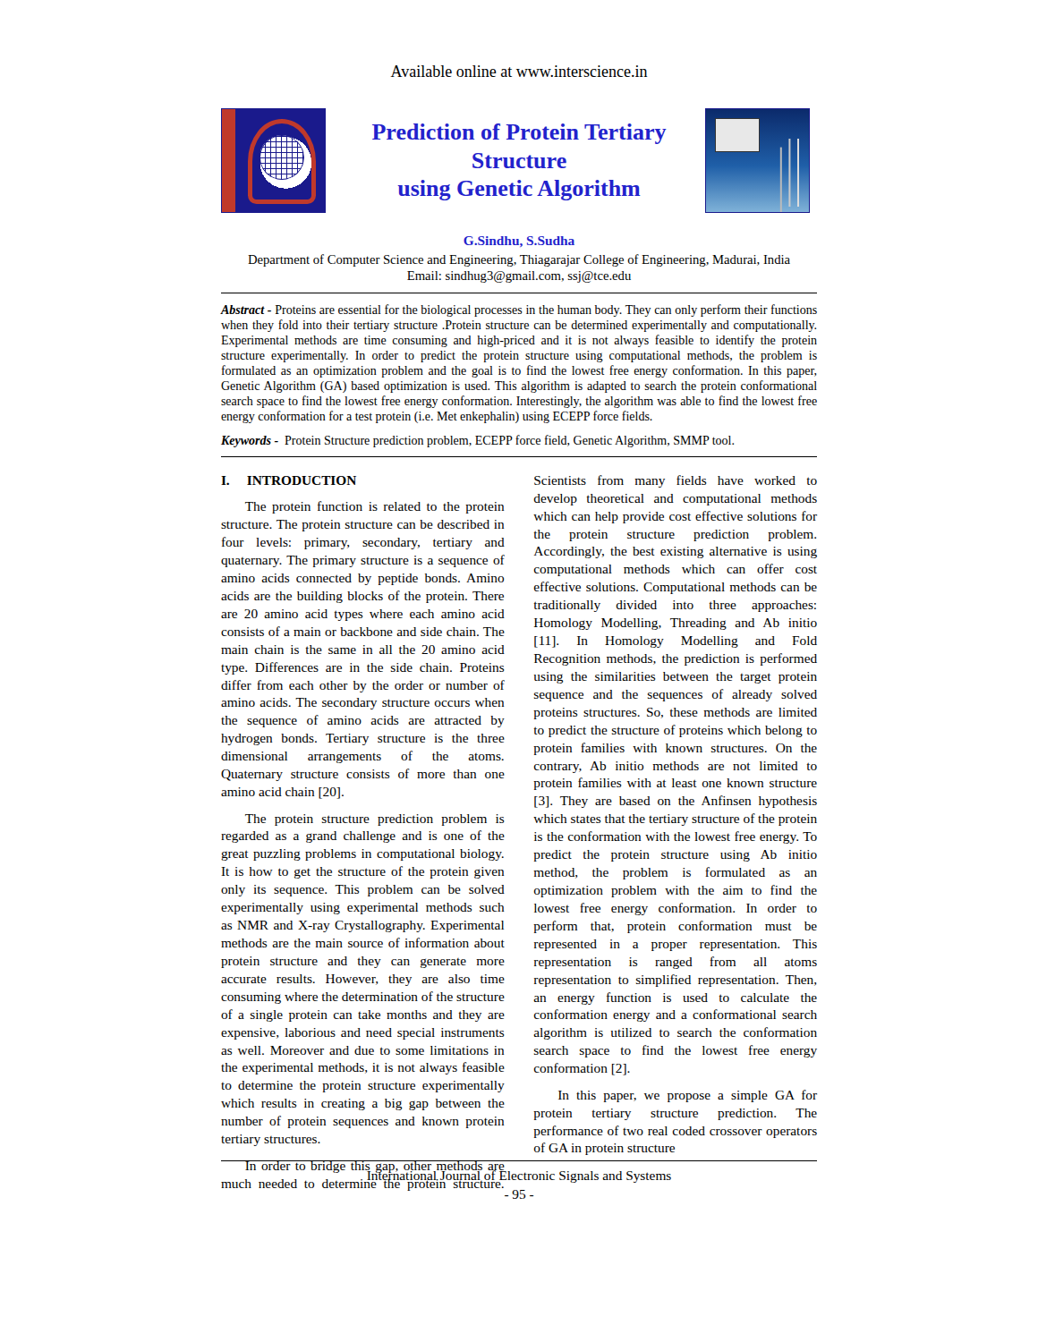Available online at www.interscience.in
Prediction of Protein Tertiary Structure
using Genetic Algorithm
G.Sindhu, S.Sudha
Department of Computer Science and Engineering, Thiagarajar College of Engineering, Madurai, India
Email: sindhug3@gmail.com, ssj@tce.edu
Abstract - Proteins are essential for the biological processes in the human body. They can only perform their functions when they fold into their tertiary structure .Protein structure can be determined experimentally and computationally. Experimental methods are time consuming and high-priced and it is not always feasible to identify the protein structure experimentally. In order to predict the protein structure using computational methods, the problem is formulated as an optimization problem and the goal is to find the lowest free energy conformation. In this paper, Genetic Algorithm (GA) based optimization is used. This algorithm is adapted to search the protein conformational search space to find the lowest free energy conformation. Interestingly, the algorithm was able to find the lowest free energy conformation for a test protein (i.e. Met enkephalin) using ECEPP force fields.
Keywords - Protein Structure prediction problem, ECEPP force field, Genetic Algorithm, SMMP tool.
I. INTRODUCTION
The protein function is related to the protein structure. The protein structure can be described in four levels: primary, secondary, tertiary and quaternary. The primary structure is a sequence of amino acids connected by peptide bonds. Amino acids are the building blocks of the protein. There are 20 amino acid types where each amino acid consists of a main or backbone and side chain. The main chain is the same in all the 20 amino acid type. Differences are in the side chain. Proteins differ from each other by the order or number of amino acids. The secondary structure occurs when the sequence of amino acids are attracted by hydrogen bonds. Tertiary structure is the three dimensional arrangements of the atoms. Quaternary structure consists of more than one amino acid chain [20].
The protein structure prediction problem is regarded as a grand challenge and is one of the great puzzling problems in computational biology. It is how to get the structure of the protein given only its sequence. This problem can be solved experimentally using experimental methods such as NMR and X-ray Crystallography. Experimental methods are the main source of information about protein structure and they can generate more accurate results. However, they are also time consuming where the determination of the structure of a single protein can take months and they are expensive, laborious and need special instruments as well. Moreover and due to some limitations in the experimental methods, it is not always feasible to determine the protein structure experimentally which results in creating a big gap between the number of protein sequences and known protein tertiary structures.
In order to bridge this gap, other methods are much needed to determine the protein structure. Scientists from many fields have worked to develop theoretical and computational methods which can help provide cost effective solutions for the protein structure prediction problem. Accordingly, the best existing alternative is using computational methods which can offer cost effective solutions. Computational methods can be traditionally divided into three approaches: Homology Modelling, Threading and Ab initio [11]. In Homology Modelling and Fold Recognition methods, the prediction is performed using the similarities between the target protein sequence and the sequences of already solved proteins structures. So, these methods are limited to predict the structure of proteins which belong to protein families with known structures. On the contrary, Ab initio methods are not limited to protein families with at least one known structure [3]. They are based on the Anfinsen hypothesis which states that the tertiary structure of the protein is the conformation with the lowest free energy. To predict the protein structure using Ab initio method, the problem is formulated as an optimization problem with the aim to find the lowest free energy conformation. In order to perform that, protein conformation must be represented in a proper representation. This representation is ranged from all atoms representation to simplified representation. Then, an energy function is used to calculate the conformation energy and a conformational search algorithm is utilized to search the conformation search space to find the lowest free energy conformation [2].
In this paper, we propose a simple GA for protein tertiary structure prediction. The performance of two real coded crossover operators of GA in protein structure
International Journal of Electronic Signals and Systems
- 95 -